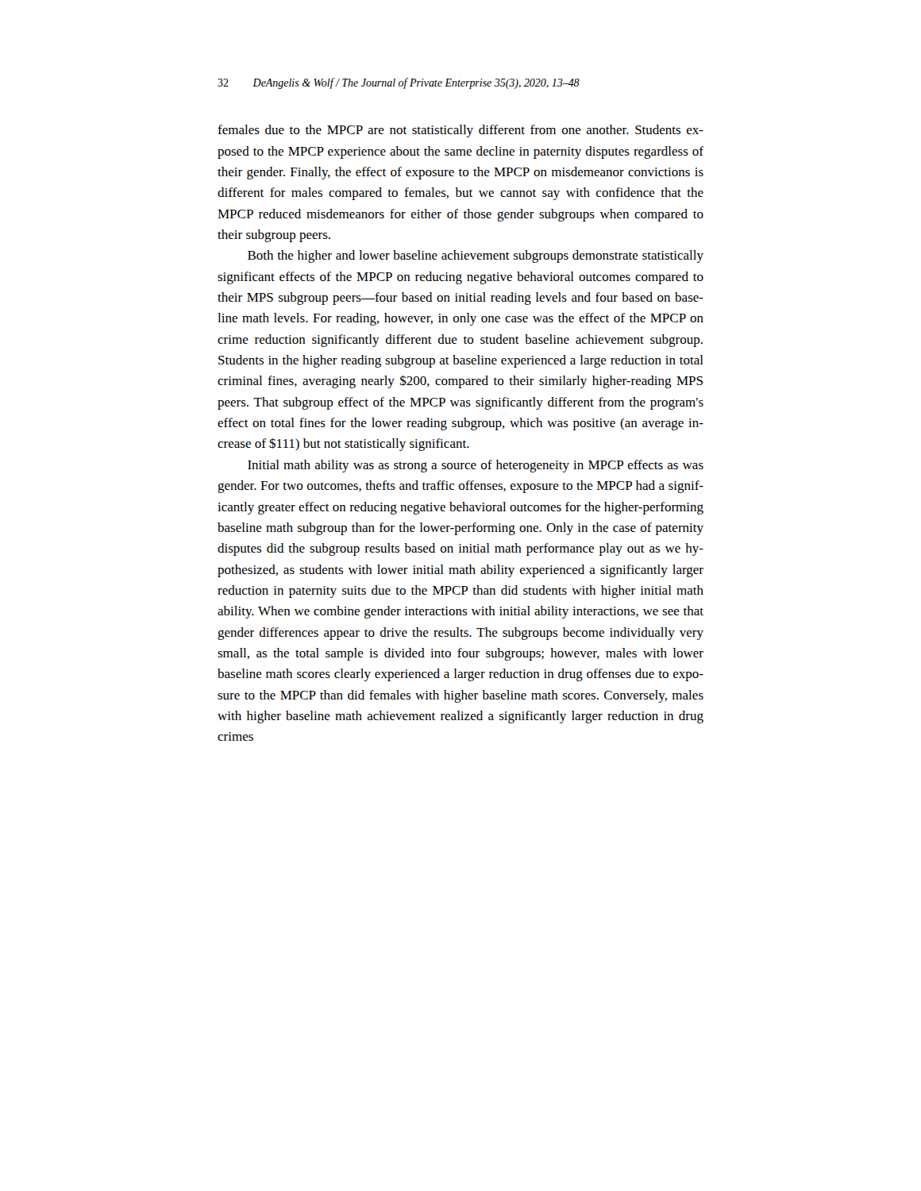32 DeAngelis & Wolf / The Journal of Private Enterprise 35(3), 2020, 13–48
females due to the MPCP are not statistically different from one another. Students exposed to the MPCP experience about the same decline in paternity disputes regardless of their gender. Finally, the effect of exposure to the MPCP on misdemeanor convictions is different for males compared to females, but we cannot say with confidence that the MPCP reduced misdemeanors for either of those gender subgroups when compared to their subgroup peers.
Both the higher and lower baseline achievement subgroups demonstrate statistically significant effects of the MPCP on reducing negative behavioral outcomes compared to their MPS subgroup peers—four based on initial reading levels and four based on baseline math levels. For reading, however, in only one case was the effect of the MPCP on crime reduction significantly different due to student baseline achievement subgroup. Students in the higher reading subgroup at baseline experienced a large reduction in total criminal fines, averaging nearly $200, compared to their similarly higher-reading MPS peers. That subgroup effect of the MPCP was significantly different from the program's effect on total fines for the lower reading subgroup, which was positive (an average increase of $111) but not statistically significant.
Initial math ability was as strong a source of heterogeneity in MPCP effects as was gender. For two outcomes, thefts and traffic offenses, exposure to the MPCP had a significantly greater effect on reducing negative behavioral outcomes for the higher-performing baseline math subgroup than for the lower-performing one. Only in the case of paternity disputes did the subgroup results based on initial math performance play out as we hypothesized, as students with lower initial math ability experienced a significantly larger reduction in paternity suits due to the MPCP than did students with higher initial math ability. When we combine gender interactions with initial ability interactions, we see that gender differences appear to drive the results. The subgroups become individually very small, as the total sample is divided into four subgroups; however, males with lower baseline math scores clearly experienced a larger reduction in drug offenses due to exposure to the MPCP than did females with higher baseline math scores. Conversely, males with higher baseline math achievement realized a significantly larger reduction in drug crimes